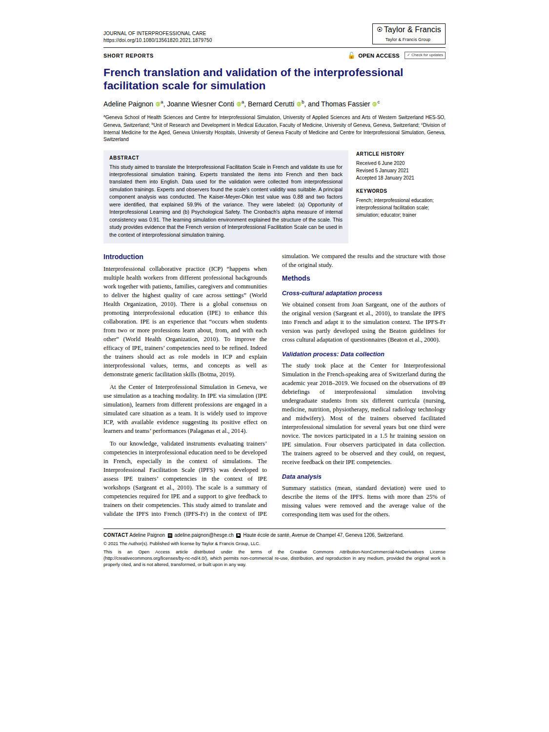JOURNAL OF INTERPROFESSIONAL CARE
https://doi.org/10.1080/13561820.2021.1879750
⦿Taylor & Francis
Taylor & Francis Group
Short Reports
🔓 OPEN ACCESS
✓ Check for updates
French translation and validation of the interprofessional facilitation scale for simulation
Adeline Paignon iDa, Joanne Wiesner Conti iDa, Bernard Cerutti iDb, and Thomas Fassier iDc
aGeneva School of Health Sciences and Centre for Interprofessional Simulation, University of Applied Sciences and Arts of Western Switzerland HES-SO, Geneva, Switzerland; bUnit of Research and Development in Medical Education, Faculty of Medicine, University of Geneva, Geneva, Switzerland; cDivision of Internal Medicine for the Aged, Geneva University Hospitals, University of Geneva Faculty of Medicine and Centre for Interprofessional Simulation, Geneva, Switzerland
Abstract
This study aimed to translate the Interprofessional Facilitation Scale in French and validate its use for interprofessional simulation training. Experts translated the items into French and then back translated them into English. Data used for the validation were collected from interprofessional simulation trainings. Experts and observers found the scale's content validity was suitable. A principal component analysis was conducted. The Kaiser-Meyer-Olkin test value was 0.88 and two factors were identified, that explained 59.9% of the variance. They were labeled: (a) Opportunity of Interprofessional Learning and (b) Psychological Safety. The Cronbach's alpha measure of internal consistency was 0.91. The learning simulation environment explained the structure of the scale. This study provides evidence that the French version of Interprofessional Facilitation Scale can be used in the context of interprofessional simulation training.
Article history
Received 6 June 2020
Revised 5 January 2021
Accepted 18 January 2021
Keywords
French; interprofessional education; interprofessional facilitation scale; simulation; educator; trainer
Introduction
Interprofessional collaborative practice (ICP) “happens when multiple health workers from different professional backgrounds work together with patients, families, caregivers and communities to deliver the highest quality of care across settings” (World Health Organization, 2010). There is a global consensus on promoting interprofessional education (IPE) to enhance this collaboration. IPE is an experience that “occurs when students from two or more professions learn about, from, and with each other” (World Health Organization, 2010). To improve the efficacy of IPE, trainers’ competencies need to be refined. Indeed the trainers should act as role models in ICP and explain interprofessional values, terms, and concepts as well as demonstrate generic facilitation skills (Botma, 2019).
At the Center of Interprofessional Simulation in Geneva, we use simulation as a teaching modality. In IPE via simulation (IPE simulation), learners from different professions are engaged in a simulated care situation as a team. It is widely used to improve ICP, with available evidence suggesting its positive effect on learners and teams’ performances (Palaganas et al., 2014).
To our knowledge, validated instruments evaluating trainers’ competencies in interprofessional education need to be developed in French, especially in the context of simulations. The Interprofessional Facilitation Scale (IPFS) was developed to assess IPE trainers’ competencies in the context of IPE workshops (Sargeant et al., 2010). The scale is a summary of competencies required for IPE and a support to give feedback to trainers on their competencies. This study aimed to translate and validate the IPFS into French (IPFS-Fr) in the context of IPE simulation. We compared the results and the structure with those of the original study.
Methods
Cross-cultural adaptation process
We obtained consent from Joan Sargeant, one of the authors of the original version (Sargeant et al., 2010), to translate the IPFS into French and adapt it to the simulation context. The IPFS-Fr version was partly developed using the Beaton guidelines for cross cultural adaptation of questionnaires (Beaton et al., 2000).
Validation process: Data collection
The study took place at the Center for Interprofessional Simulation in the French-speaking area of Switzerland during the academic year 2018–2019. We focused on the observations of 89 debriefings of interprofessional simulation involving undergraduate students from six different curricula (nursing, medicine, nutrition, physiotherapy, medical radiology technology and midwifery). Most of the trainers observed facilitated interprofessional simulation for several years but one third were novice. The novices participated in a 1.5 hr training session on IPE simulation. Four observers participated in data collection. The trainers agreed to be observed and they could, on request, receive feedback on their IPE competencies.
Data analysis
Summary statistics (mean, standard deviation) were used to describe the items of the IPFS. Items with more than 25% of missing values were removed and the average value of the corresponding item was used for the others.
CONTACT Adeline Paignon ✉ adeline.paignon@hesge.ch ⚑ Haute école de santé, Avenue de Champel 47, Geneva 1206, Switzerland.
© 2021 The Author(s). Published with license by Taylor & Francis Group, LLC.
This is an Open Access article distributed under the terms of the Creative Commons Attribution-NonCommercial-NoDerivatives License (http://creativecommons.org/licenses/by-nc-nd/4.0/), which permits non-commercial re-use, distribution, and reproduction in any medium, provided the original work is properly cited, and is not altered, transformed, or built upon in any way.